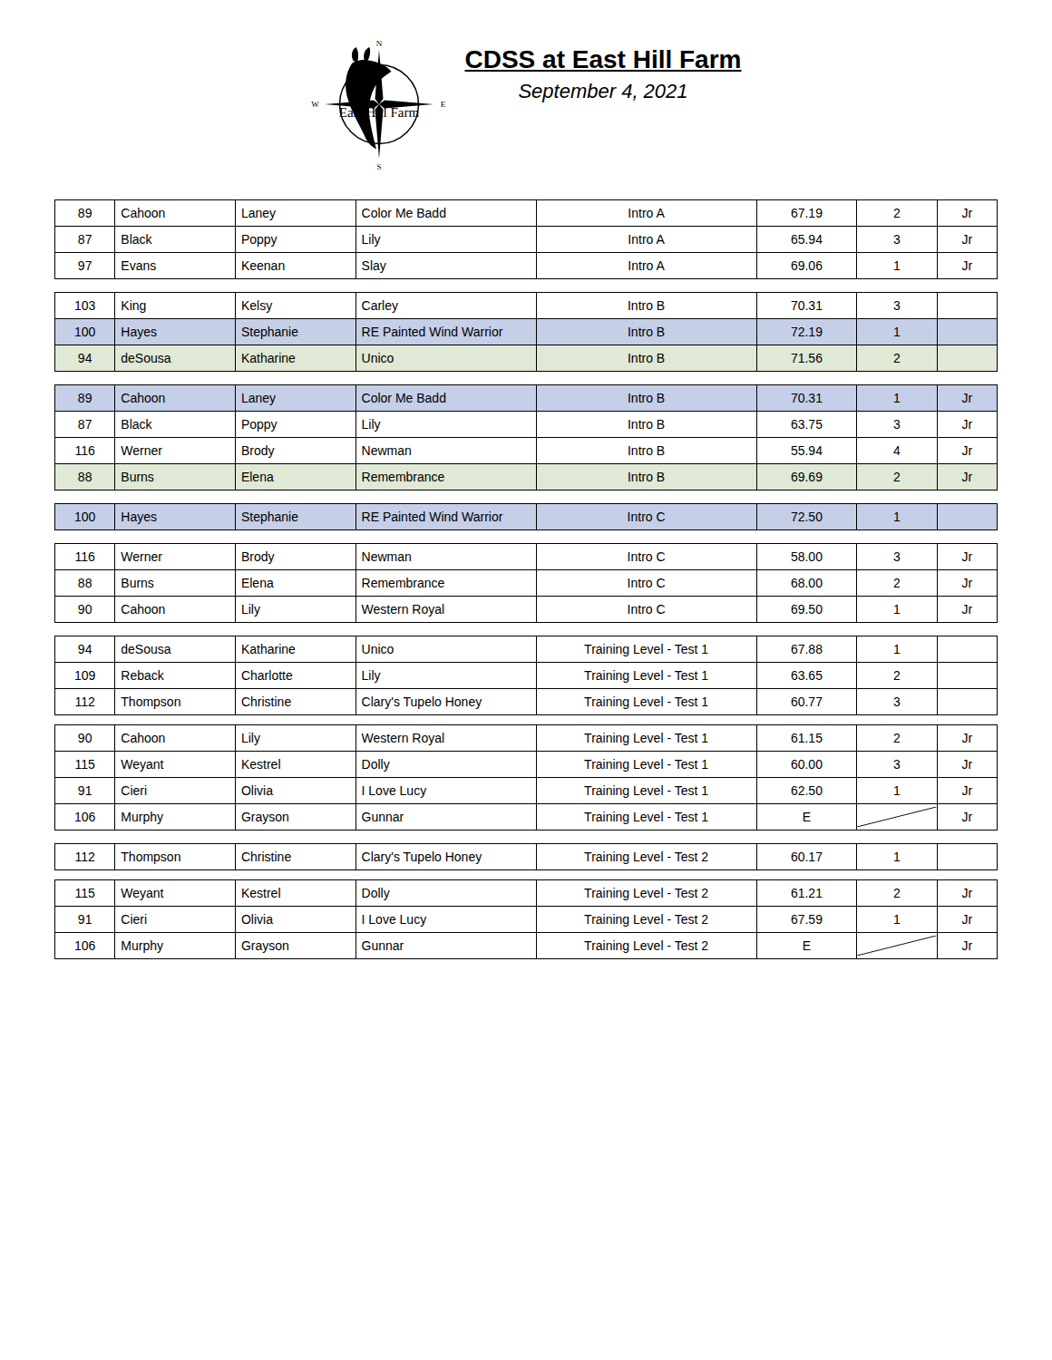N S W E East Hill Farm
CDSS at East Hill Farm
September 4, 2021
| 89 | Cahoon | Laney | Color Me Badd | Intro A | 67.19 | 2 | Jr |
| 87 | Black | Poppy | Lily | Intro A | 65.94 | 3 | Jr |
| 97 | Evans | Keenan | Slay | Intro A | 69.06 | 1 | Jr |
| 103 | King | Kelsy | Carley | Intro B | 70.31 | 3 | |
| 100 | Hayes | Stephanie | RE Painted Wind Warrior | Intro B | 72.19 | 1 | |
| 94 | deSousa | Katharine | Unico | Intro B | 71.56 | 2 | |
| 89 | Cahoon | Laney | Color Me Badd | Intro B | 70.31 | 1 | Jr |
| 87 | Black | Poppy | Lily | Intro B | 63.75 | 3 | Jr |
| 116 | Werner | Brody | Newman | Intro B | 55.94 | 4 | Jr |
| 88 | Burns | Elena | Remembrance | Intro B | 69.69 | 2 | Jr |
| 100 | Hayes | Stephanie | RE Painted Wind Warrior | Intro C | 72.50 | 1 | |
| 116 | Werner | Brody | Newman | Intro C | 58.00 | 3 | Jr |
| 88 | Burns | Elena | Remembrance | Intro C | 68.00 | 2 | Jr |
| 90 | Cahoon | Lily | Western Royal | Intro C | 69.50 | 1 | Jr |
| 94 | deSousa | Katharine | Unico | Training Level - Test 1 | 67.88 | 1 | |
| 109 | Reback | Charlotte | Lily | Training Level - Test 1 | 63.65 | 2 | |
| 112 | Thompson | Christine | Clary's Tupelo Honey | Training Level - Test 1 | 60.77 | 3 | |
| 90 | Cahoon | Lily | Western Royal | Training Level - Test 1 | 61.15 | 2 | Jr |
| 115 | Weyant | Kestrel | Dolly | Training Level - Test 1 | 60.00 | 3 | Jr |
| 91 | Cieri | Olivia | I Love Lucy | Training Level - Test 1 | 62.50 | 1 | Jr |
| 106 | Murphy | Grayson | Gunnar | Training Level - Test 1 | E | | Jr |
| 112 | Thompson | Christine | Clary's Tupelo Honey | Training Level - Test 2 | 60.17 | 1 | |
| 115 | Weyant | Kestrel | Dolly | Training Level - Test 2 | 61.21 | 2 | Jr |
| 91 | Cieri | Olivia | I Love Lucy | Training Level - Test 2 | 67.59 | 1 | Jr |
| 106 | Murphy | Grayson | Gunnar | Training Level - Test 2 | E | | Jr |